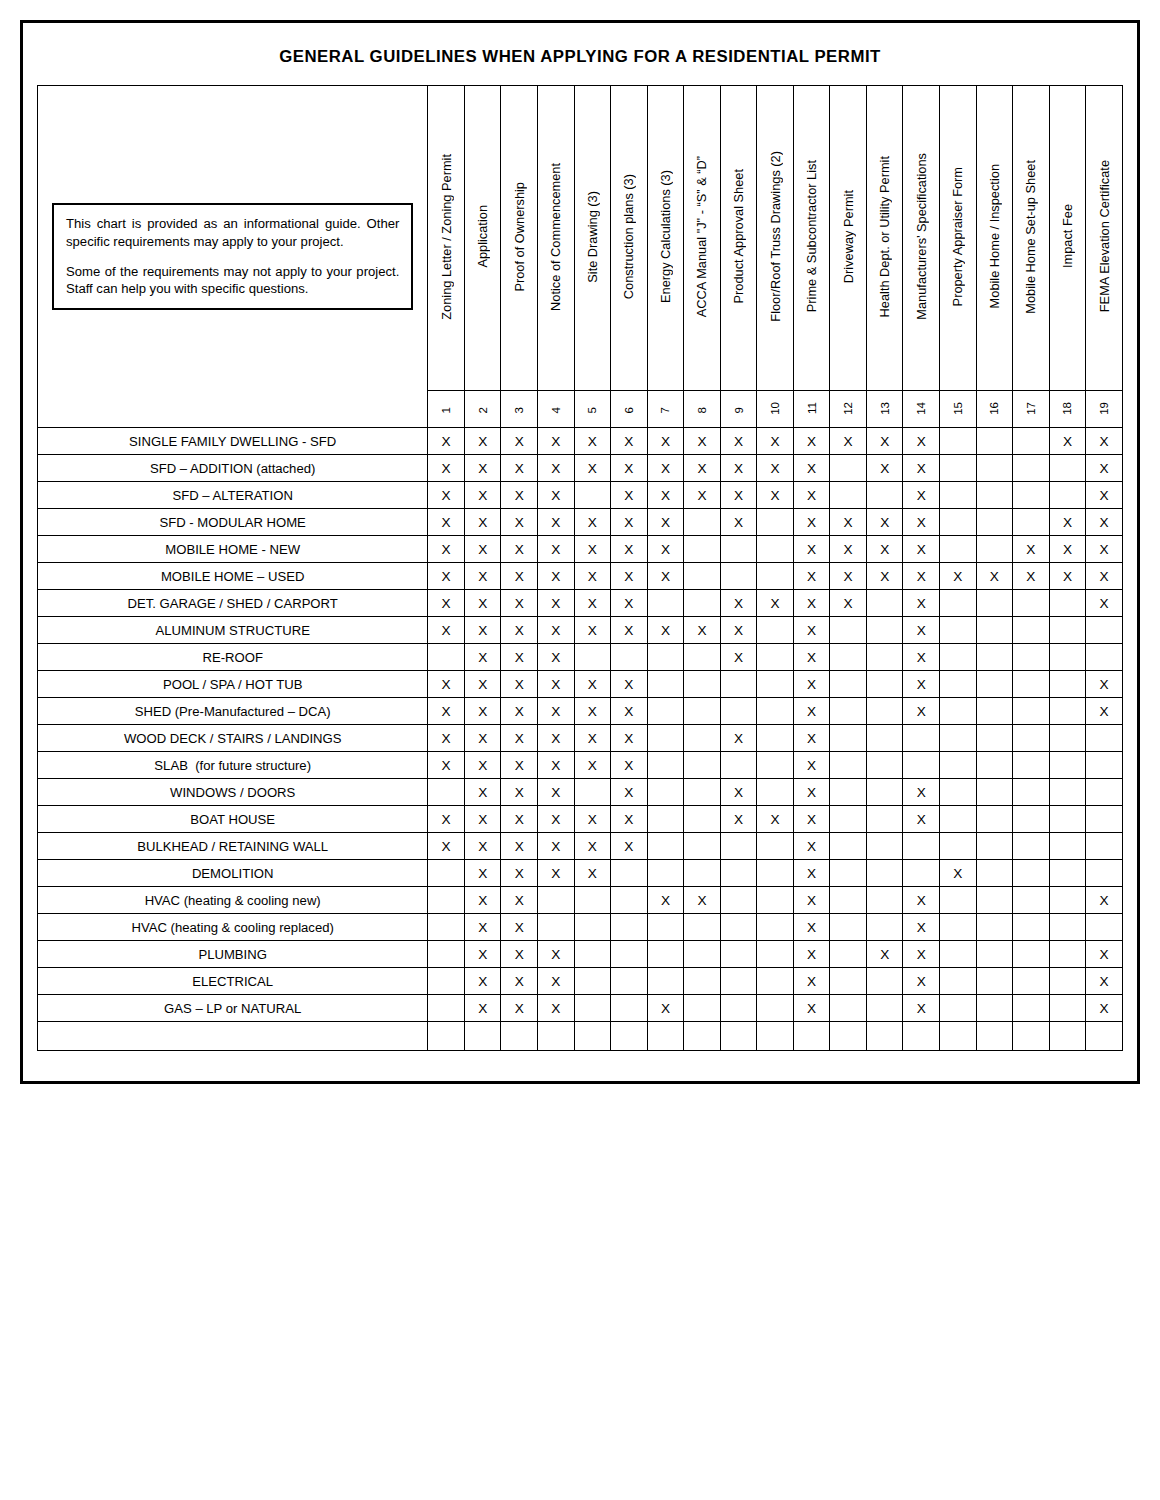GENERAL GUIDELINES WHEN APPLYING FOR A RESIDENTIAL PERMIT
| This chart is provided as an informational guide. Other specific requirements may apply to your project. Some of the requirements may not apply to your project. Staff can help you with specific questions. | Zoning Letter / Zoning Permit | Application | Proof of Ownership | Notice of Commencement | Site Drawing (3) | Construction plans (3) | Energy Calculations (3) | ACCA Manual "J" - “S” & “D” | Product Approval Sheet | Floor/Roof Truss Drawings (2) | Prime & Subcontractor List | Driveway Permit | Health Dept. or Utility Permit | Manufacturers’ Specifications | Property Appraiser Form | Mobile Home / Inspection | Mobile Home Set-up Sheet | Impact Fee | FEMA Elevation Certificate |
| 1 | 2 | 3 | 4 | 5 | 6 | 7 | 8 | 9 | 10 | 11 | 12 | 13 | 14 | 15 | 16 | 17 | 18 | 19 |
| SINGLE FAMILY DWELLING - SFD | X | X | X | X | X | X | X | X | X | X | X | X | X | X | | | | X | X |
| SFD – ADDITION (attached) | X | X | X | X | X | X | X | X | X | X | X | | X | X | | | | | X |
| SFD – ALTERATION | X | X | X | X | | X | X | X | X | X | X | | | X | | | | | X |
| SFD - MODULAR HOME | X | X | X | X | X | X | X | | X | | X | X | X | X | | | | X | X |
| MOBILE HOME - NEW | X | X | X | X | X | X | X | | | | X | X | X | X | | | X | X | X |
| MOBILE HOME – USED | X | X | X | X | X | X | X | | | | X | X | X | X | X | X | X | X | X |
| DET. GARAGE / SHED / CARPORT | X | X | X | X | X | X | | | X | X | X | X | | X | | | | | X |
| ALUMINUM STRUCTURE | X | X | X | X | X | X | X | X | X | | X | | | X | | | | | |
| RE-ROOF | | X | X | X | | | | | X | | X | | | X | | | | | |
| POOL / SPA / HOT TUB | X | X | X | X | X | X | | | | | X | | | X | | | | | X |
| SHED (Pre-Manufactured – DCA) | X | X | X | X | X | X | | | | | X | | | X | | | | | X |
| WOOD DECK / STAIRS / LANDINGS | X | X | X | X | X | X | | | X | | X | | | | | | | | |
| SLAB (for future structure) | X | X | X | X | X | X | | | | | X | | | | | | | | |
| WINDOWS / DOORS | | X | X | X | | X | | | X | | X | | | X | | | | | |
| BOAT HOUSE | X | X | X | X | X | X | | | X | X | X | | | X | | | | | |
| BULKHEAD / RETAINING WALL | X | X | X | X | X | X | | | | | X | | | | | | | | |
| DEMOLITION | | X | X | X | X | | | | | | X | | | | X | | | | |
| HVAC (heating & cooling new) | | X | X | | | | X | X | | | X | | | X | | | | | X |
| HVAC (heating & cooling replaced) | | X | X | | | | | | | | X | | | X | | | | | |
| PLUMBING | | X | X | X | | | | | | | X | | X | X | | | | | X |
| ELECTRICAL | | X | X | X | | | | | | | X | | | X | | | | | X |
| GAS – LP or NATURAL | | X | X | X | | | X | | | | X | | | X | | | | | X |